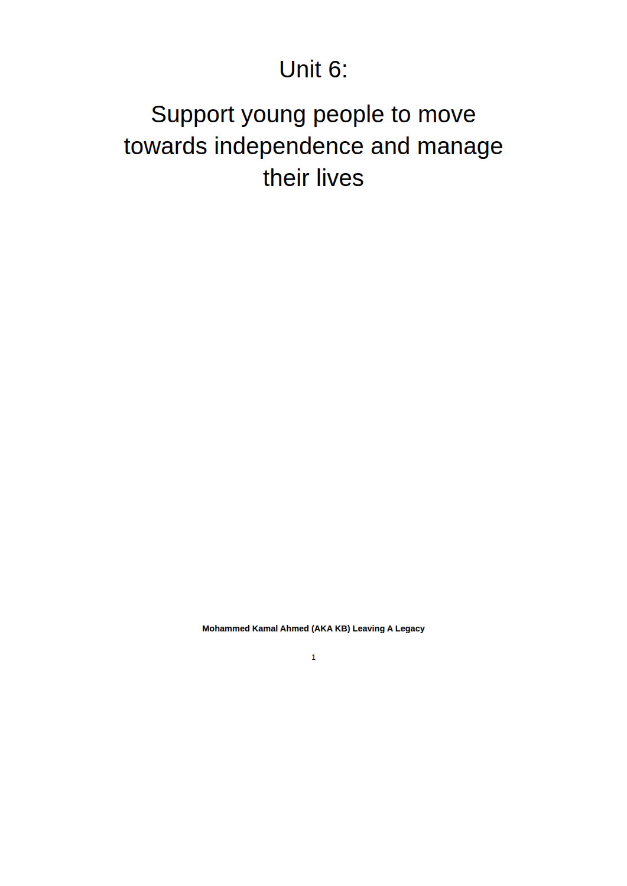Unit 6: Support young people to move towards independence and manage their lives
Mohammed Kamal Ahmed (AKA KB) Leaving A Legacy
1